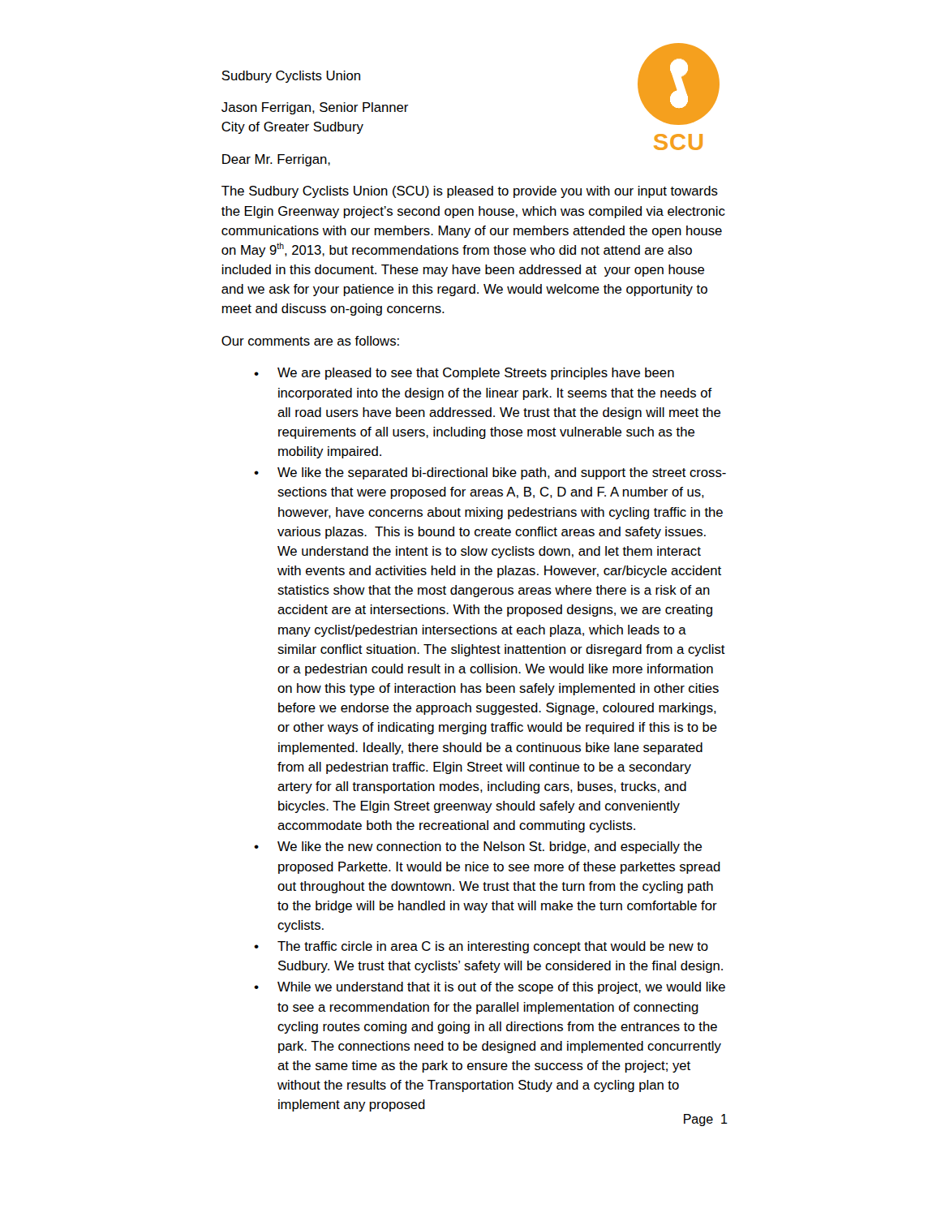SCU
Sudbury Cyclists Union
Jason Ferrigan, Senior Planner
City of Greater Sudbury
Dear Mr. Ferrigan,
The Sudbury Cyclists Union (SCU) is pleased to provide you with our input towards the Elgin Greenway project’s second open house, which was compiled via electronic communications with our members. Many of our members attended the open house on May 9th, 2013, but recommendations from those who did not attend are also included in this document. These may have been addressed at your open house and we ask for your patience in this regard. We would welcome the opportunity to meet and discuss on-going concerns.
Our comments are as follows:
We are pleased to see that Complete Streets principles have been incorporated into the design of the linear park. It seems that the needs of all road users have been addressed. We trust that the design will meet the requirements of all users, including those most vulnerable such as the mobility impaired.
We like the separated bi-directional bike path, and support the street cross-sections that were proposed for areas A, B, C, D and F. A number of us, however, have concerns about mixing pedestrians with cycling traffic in the various plazas. This is bound to create conflict areas and safety issues. We understand the intent is to slow cyclists down, and let them interact with events and activities held in the plazas. However, car/bicycle accident statistics show that the most dangerous areas where there is a risk of an accident are at intersections. With the proposed designs, we are creating many cyclist/pedestrian intersections at each plaza, which leads to a similar conflict situation. The slightest inattention or disregard from a cyclist or a pedestrian could result in a collision. We would like more information on how this type of interaction has been safely implemented in other cities before we endorse the approach suggested. Signage, coloured markings, or other ways of indicating merging traffic would be required if this is to be implemented. Ideally, there should be a continuous bike lane separated from all pedestrian traffic. Elgin Street will continue to be a secondary artery for all transportation modes, including cars, buses, trucks, and bicycles. The Elgin Street greenway should safely and conveniently accommodate both the recreational and commuting cyclists.
We like the new connection to the Nelson St. bridge, and especially the proposed Parkette. It would be nice to see more of these parkettes spread out throughout the downtown. We trust that the turn from the cycling path to the bridge will be handled in way that will make the turn comfortable for cyclists.
The traffic circle in area C is an interesting concept that would be new to Sudbury. We trust that cyclists’ safety will be considered in the final design.
While we understand that it is out of the scope of this project, we would like to see a recommendation for the parallel implementation of connecting cycling routes coming and going in all directions from the entrances to the park. The connections need to be designed and implemented concurrently at the same time as the park to ensure the success of the project; yet without the results of the Transportation Study and a cycling plan to implement any proposed
Page 1